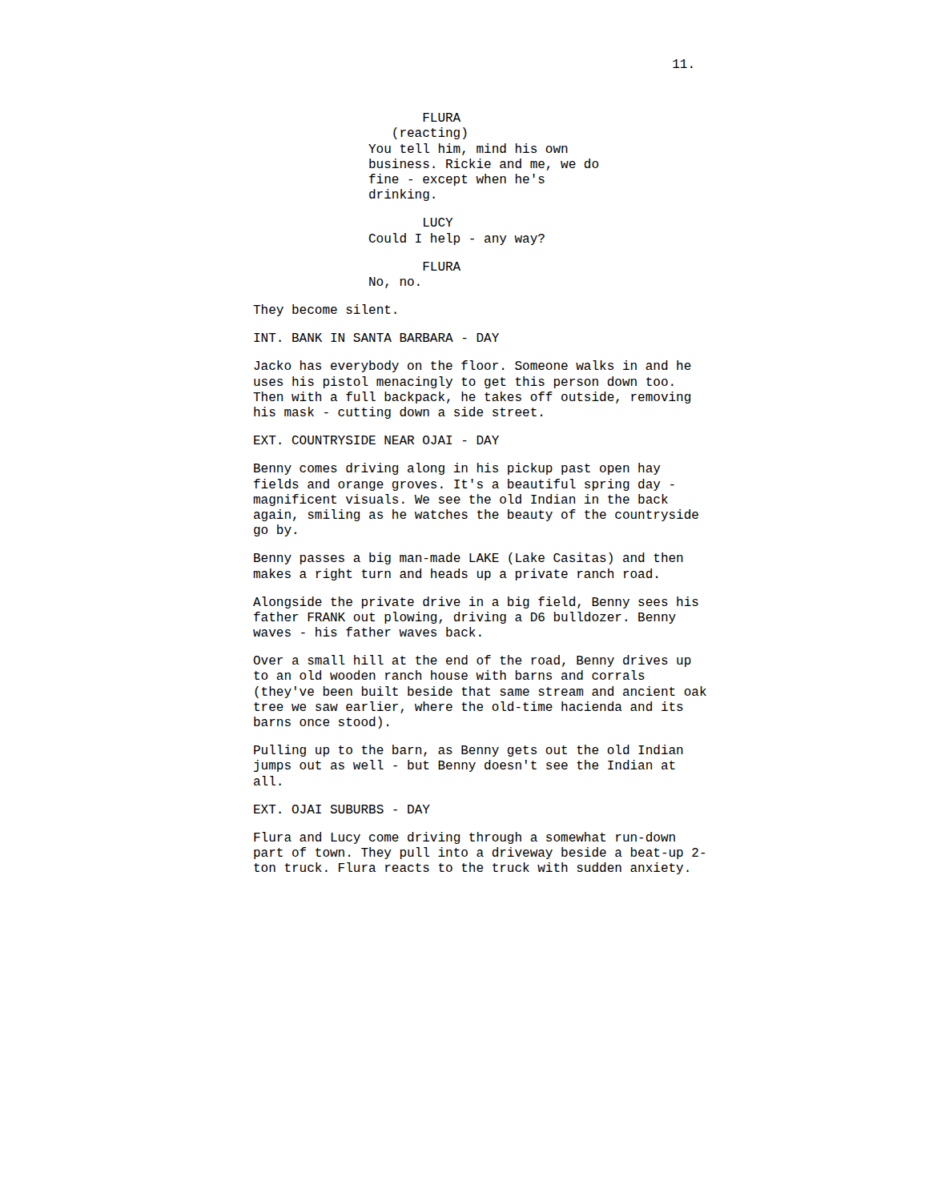11.
FLURA
(reacting)
You tell him, mind his own business. Rickie and me, we do fine - except when he's drinking.
LUCY
Could I help - any way?
FLURA
No, no.
They become silent.
INT. BANK IN SANTA BARBARA - DAY
Jacko has everybody on the floor. Someone walks in and he uses his pistol menacingly to get this person down too. Then with a full backpack, he takes off outside, removing his mask - cutting down a side street.
EXT. COUNTRYSIDE NEAR OJAI - DAY
Benny comes driving along in his pickup past open hay fields and orange groves. It's a beautiful spring day - magnificent visuals. We see the old Indian in the back again, smiling as he watches the beauty of the countryside go by.
Benny passes a big man-made LAKE (Lake Casitas) and then makes a right turn and heads up a private ranch road.
Alongside the private drive in a big field, Benny sees his father FRANK out plowing, driving a D6 bulldozer. Benny waves - his father waves back.
Over a small hill at the end of the road, Benny drives up to an old wooden ranch house with barns and corrals (they've been built beside that same stream and ancient oak tree we saw earlier, where the old-time hacienda and its barns once stood).
Pulling up to the barn, as Benny gets out the old Indian jumps out as well - but Benny doesn't see the Indian at all.
EXT. OJAI SUBURBS - DAY
Flura and Lucy come driving through a somewhat run-down part of town. They pull into a driveway beside a beat-up 2-ton truck. Flura reacts to the truck with sudden anxiety.